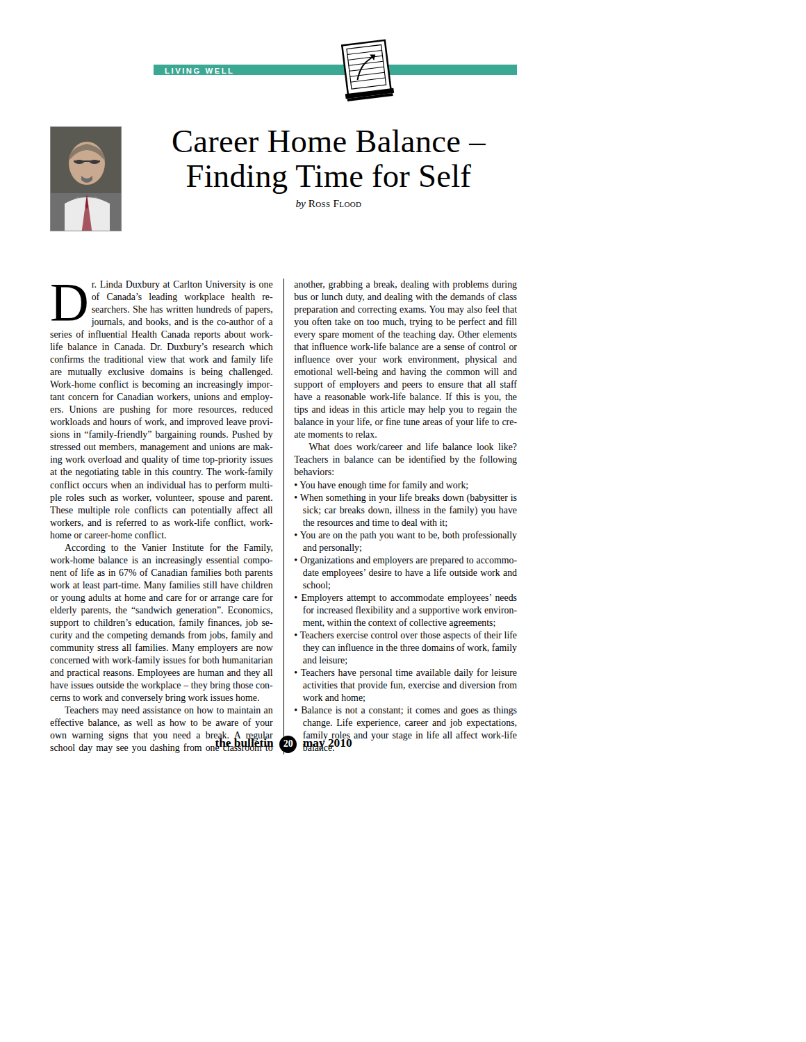LIVING WELL
Career Home Balance –
Finding Time for Self
by Ross Flood
Dr. Linda Duxbury at Carlton University is one of Canada’s leading workplace health researchers. She has written hundreds of papers, journals, and books, and is the co-author of a series of influential Health Canada reports about work-life balance in Canada. Dr. Duxbury’s research which confirms the traditional view that work and family life are mutually exclusive domains is being challenged. Work-home conflict is becoming an increasingly important concern for Canadian workers, unions and employers. Unions are pushing for more resources, reduced workloads and hours of work, and improved leave provisions in “family-friendly” bargaining rounds. Pushed by stressed out members, management and unions are making work overload and quality of time top-priority issues at the negotiating table in this country. The work-family conflict occurs when an individual has to perform multiple roles such as worker, volunteer, spouse and parent. These multiple role conflicts can potentially affect all workers, and is referred to as work-life conflict, work-home or career-home conflict.
According to the Vanier Institute for the Family, work-home balance is an increasingly essential component of life as in 67% of Canadian families both parents work at least part-time. Many families still have children or young adults at home and care for or arrange care for elderly parents, the “sandwich generation”. Economics, support to children’s education, family finances, job security and the competing demands from jobs, family and community stress all families. Many employers are now concerned with work-family issues for both humanitarian and practical reasons. Employees are human and they all have issues outside the workplace – they bring those concerns to work and conversely bring work issues home.
Teachers may need assistance on how to maintain an effective balance, as well as how to be aware of your own warning signs that you need a break. A regular school day may see you dashing from one classroom to another, grabbing a break, dealing with problems during bus or lunch duty, and dealing with the demands of class preparation and correcting exams. You may also feel that you often take on too much, trying to be perfect and fill every spare moment of the teaching day. Other elements that influence work-life balance are a sense of control or influence over your work environment, physical and emotional well-being and having the common will and support of employers and peers to ensure that all staff have a reasonable work-life balance. If this is you, the tips and ideas in this article may help you to regain the balance in your life, or fine tune areas of your life to create moments to relax.
What does work/career and life balance look like? Teachers in balance can be identified by the following behaviors:
• You have enough time for family and work;
• When something in your life breaks down (babysitter is sick; car breaks down, illness in the family) you have the resources and time to deal with it;
• You are on the path you want to be, both professionally and personally;
• Organizations and employers are prepared to accommodate employees’ desire to have a life outside work and school;
• Employers attempt to accommodate employees’ needs for increased flexibility and a supportive work environment, within the context of collective agreements;
• Teachers exercise control over those aspects of their life they can influence in the three domains of work, family and leisure;
• Teachers have personal time available daily for leisure activities that provide fun, exercise and diversion from work and home;
• Balance is not a constant; it comes and goes as things change. Life experience, career and job expectations, family roles and your stage in life all affect work-life balance.
the bulletin 20 may 2010